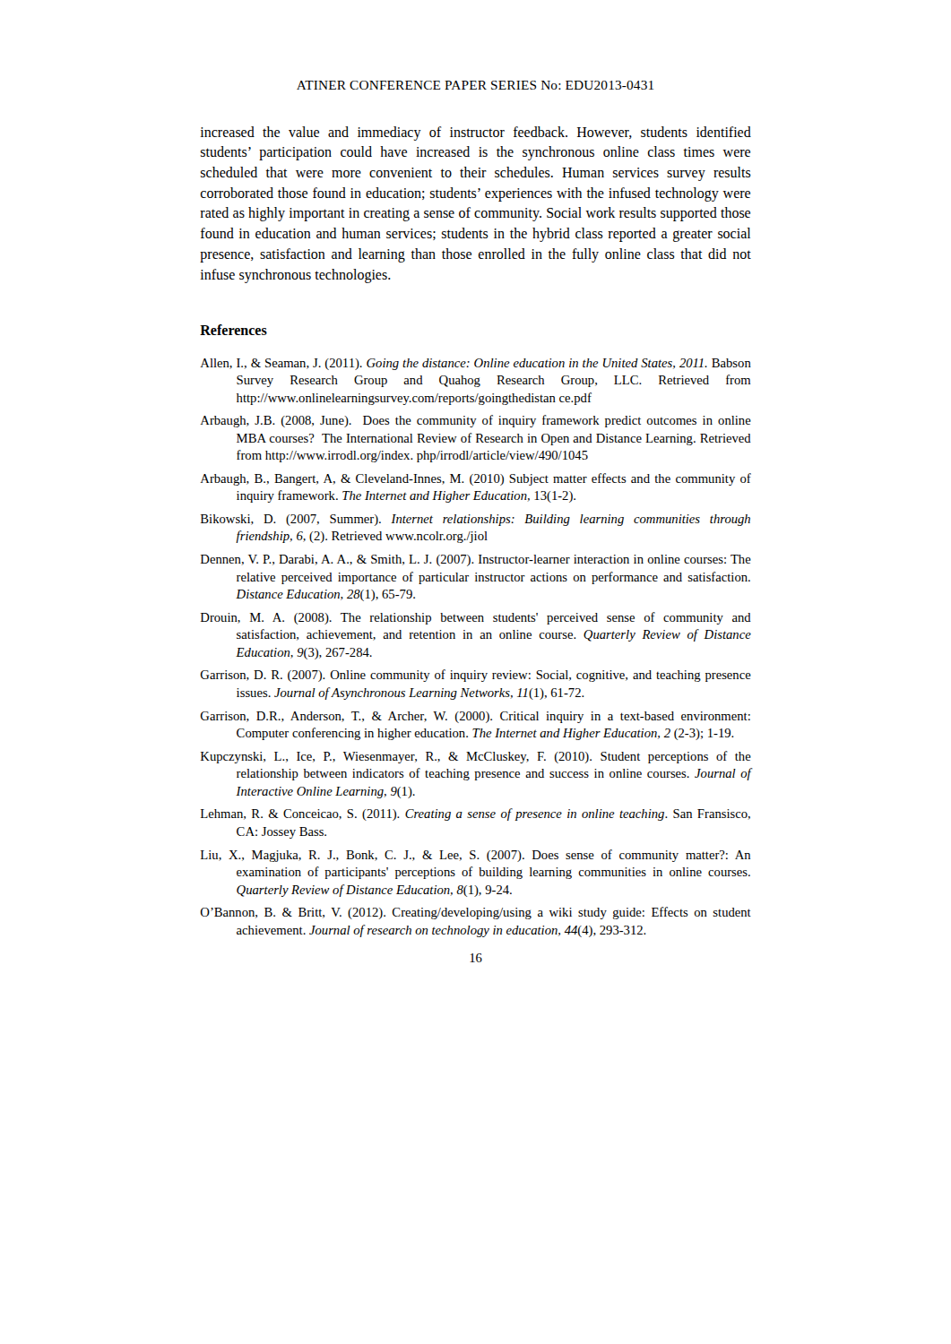ATINER CONFERENCE PAPER SERIES No: EDU2013-0431
increased the value and immediacy of instructor feedback. However, students identified students’ participation could have increased is the synchronous online class times were scheduled that were more convenient to their schedules. Human services survey results corroborated those found in education; students’ experiences with the infused technology were rated as highly important in creating a sense of community. Social work results supported those found in education and human services; students in the hybrid class reported a greater social presence, satisfaction and learning than those enrolled in the fully online class that did not infuse synchronous technologies.
References
Allen, I., & Seaman, J. (2011). Going the distance: Online education in the United States, 2011. Babson Survey Research Group and Quahog Research Group, LLC. Retrieved from http://www.onlinelearningsurvey.com/reports/goingthedistan ce.pdf
Arbaugh, J.B. (2008, June). Does the community of inquiry framework predict outcomes in online MBA courses? The International Review of Research in Open and Distance Learning. Retrieved from http://www.irrodl.org/index. php/irrodl/article/view/490/1045
Arbaugh, B., Bangert, A, & Cleveland-Innes, M. (2010) Subject matter effects and the community of inquiry framework. The Internet and Higher Education, 13(1-2).
Bikowski, D. (2007, Summer). Internet relationships: Building learning communities through friendship, 6, (2). Retrieved www.ncolr.org./jiol
Dennen, V. P., Darabi, A. A., & Smith, L. J. (2007). Instructor-learner interaction in online courses: The relative perceived importance of particular instructor actions on performance and satisfaction. Distance Education, 28(1), 65-79.
Drouin, M. A. (2008). The relationship between students' perceived sense of community and satisfaction, achievement, and retention in an online course. Quarterly Review of Distance Education, 9(3), 267-284.
Garrison, D. R. (2007). Online community of inquiry review: Social, cognitive, and teaching presence issues. Journal of Asynchronous Learning Networks, 11(1), 61-72.
Garrison, D.R., Anderson, T., & Archer, W. (2000). Critical inquiry in a text-based environment: Computer conferencing in higher education. The Internet and Higher Education, 2 (2-3); 1-19.
Kupczynski, L., Ice, P., Wiesenmayer, R., & McCluskey, F. (2010). Student perceptions of the relationship between indicators of teaching presence and success in online courses. Journal of Interactive Online Learning, 9(1).
Lehman, R. & Conceicao, S. (2011). Creating a sense of presence in online teaching. San Fransisco, CA: Jossey Bass.
Liu, X., Magjuka, R. J., Bonk, C. J., & Lee, S. (2007). Does sense of community matter?: An examination of participants' perceptions of building learning communities in online courses. Quarterly Review of Distance Education, 8(1), 9-24.
O’Bannon, B. & Britt, V. (2012). Creating/developing/using a wiki study guide: Effects on student achievement. Journal of research on technology in education, 44(4), 293-312.
16